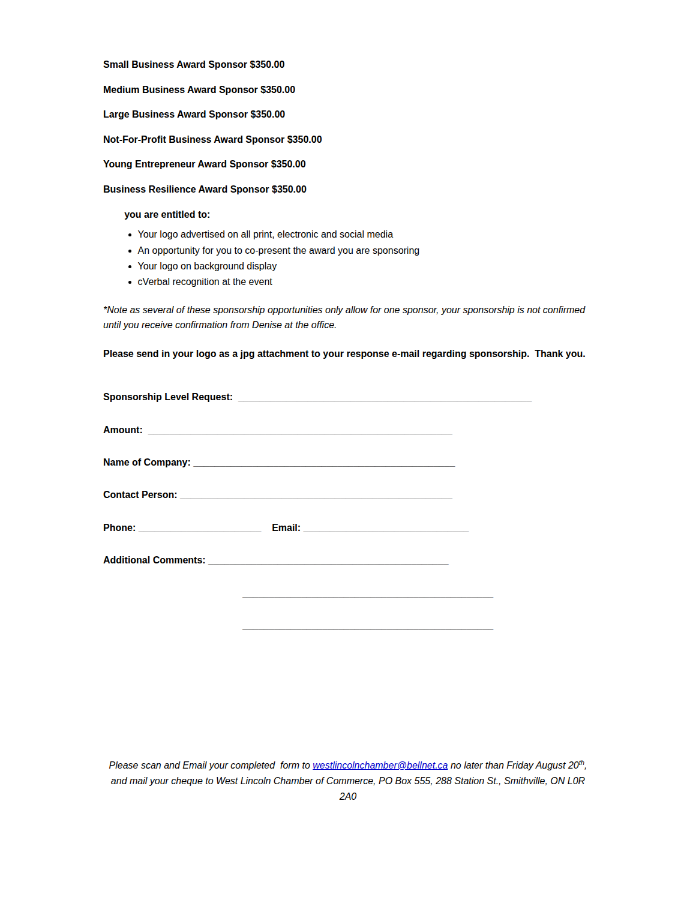Small Business Award Sponsor $350.00
Medium Business Award Sponsor $350.00
Large Business Award Sponsor $350.00
Not-For-Profit Business Award Sponsor $350.00
Young Entrepreneur Award Sponsor $350.00
Business Resilience Award Sponsor $350.00
you are entitled to:
Your logo advertised on all print, electronic and social media
An opportunity for you to co-present the award you are sponsoring
Your logo on background display
cVerbal recognition at the event
*Note as several of these sponsorship opportunities only allow for one sponsor, your sponsorship is not confirmed until you receive confirmation from Denise at the office.
Please send in your logo as a jpg attachment to your response e-mail regarding sponsorship. Thank you.
Sponsorship Level Request: _______________________________________________________
Amount: _________________________________________________________
Name of Company: _________________________________________________
Contact Person: ___________________________________________________
Phone: _______________________ Email: _______________________________
Additional Comments: _____________________________________________
_______________________________________________
_______________________________________________
Please scan and Email your completed form to westlincolnchamber@bellnet.ca no later than Friday August 20th, and mail your cheque to West Lincoln Chamber of Commerce, PO Box 555, 288 Station St., Smithville, ON L0R 2A0